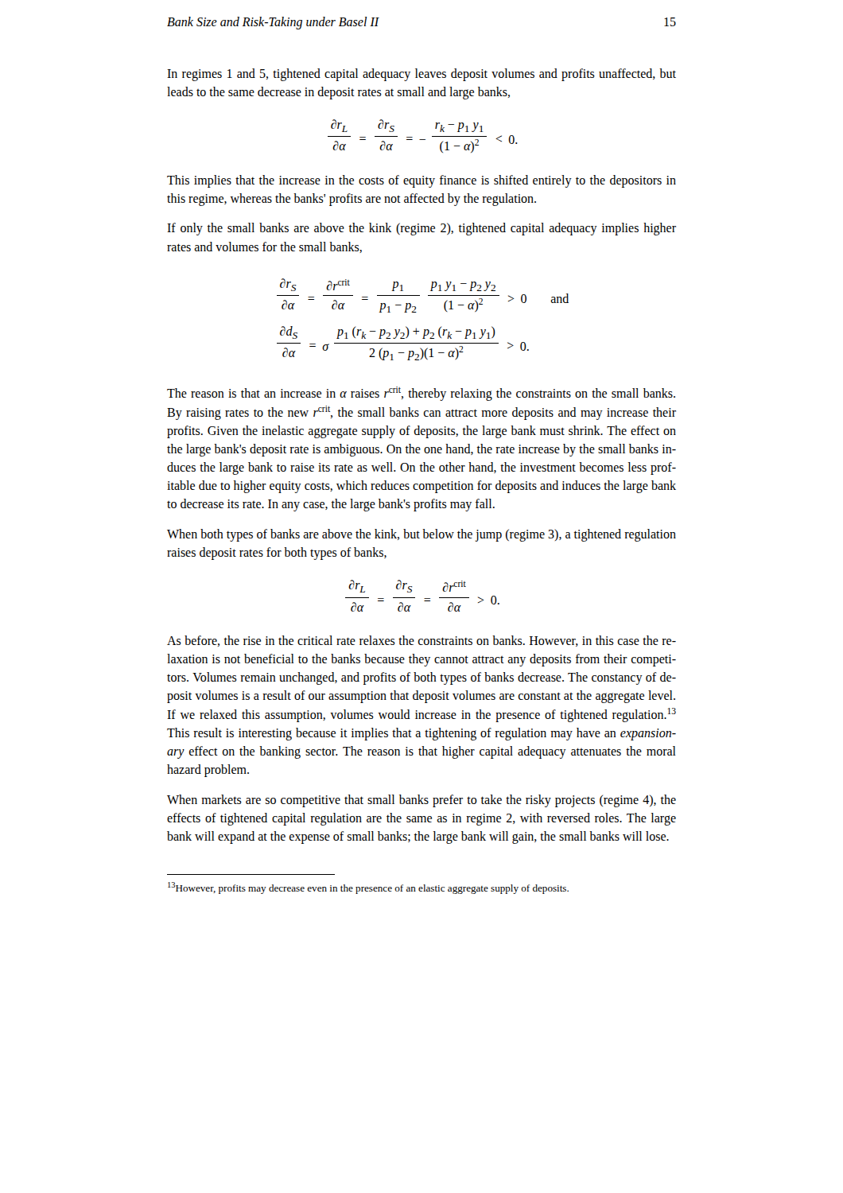Bank Size and Risk-Taking under Basel II 15
In regimes 1 and 5, tightened capital adequacy leaves deposit volumes and profits unaffected, but leads to the same decrease in deposit rates at small and large banks,
∂rL∂α = ∂rS∂α = − rk − p1 y1(1 − α)2 < 0.
This implies that the increase in the costs of equity finance is shifted entirely to the depositors in this regime, whereas the banks' profits are not affected by the regulation.
If only the small banks are above the kink (regime 2), tightened capital adequacy implies higher rates and volumes for the small banks,
∂rS∂α = ∂rcrit∂α = p1 p1 − p2 p1 y1 − p2 y2(1 − α)2 > 0 and
∂dS∂α = σ p1 (rk − p2 y2) + p2 (rk − p1 y1) 2 (p1 − p2)(1 − α)2 > 0.
The reason is that an increase in α raises rcrit, thereby relaxing the constraints on the small banks. By raising rates to the new rcrit, the small banks can attract more deposits and may increase their profits. Given the inelastic aggregate supply of deposits, the large bank must shrink. The effect on the large bank's deposit rate is ambiguous. On the one hand, the rate increase by the small banks induces the large bank to raise its rate as well. On the other hand, the investment becomes less profitable due to higher equity costs, which reduces competition for deposits and induces the large bank to decrease its rate. In any case, the large bank's profits may fall.
When both types of banks are above the kink, but below the jump (regime 3), a tightened regulation raises deposit rates for both types of banks,
∂rL∂α = ∂rS∂α = ∂rcrit∂α > 0.
As before, the rise in the critical rate relaxes the constraints on banks. However, in this case the relaxation is not beneficial to the banks because they cannot attract any deposits from their competitors. Volumes remain unchanged, and profits of both types of banks decrease. The constancy of deposit volumes is a result of our assumption that deposit volumes are constant at the aggregate level. If we relaxed this assumption, volumes would increase in the presence of tightened regulation.13 This result is interesting because it implies that a tightening of regulation may have an expansionary effect on the banking sector. The reason is that higher capital adequacy attenuates the moral hazard problem.
When markets are so competitive that small banks prefer to take the risky projects (regime 4), the effects of tightened capital regulation are the same as in regime 2, with reversed roles. The large bank will expand at the expense of small banks; the large bank will gain, the small banks will lose.
13However, profits may decrease even in the presence of an elastic aggregate supply of deposits.